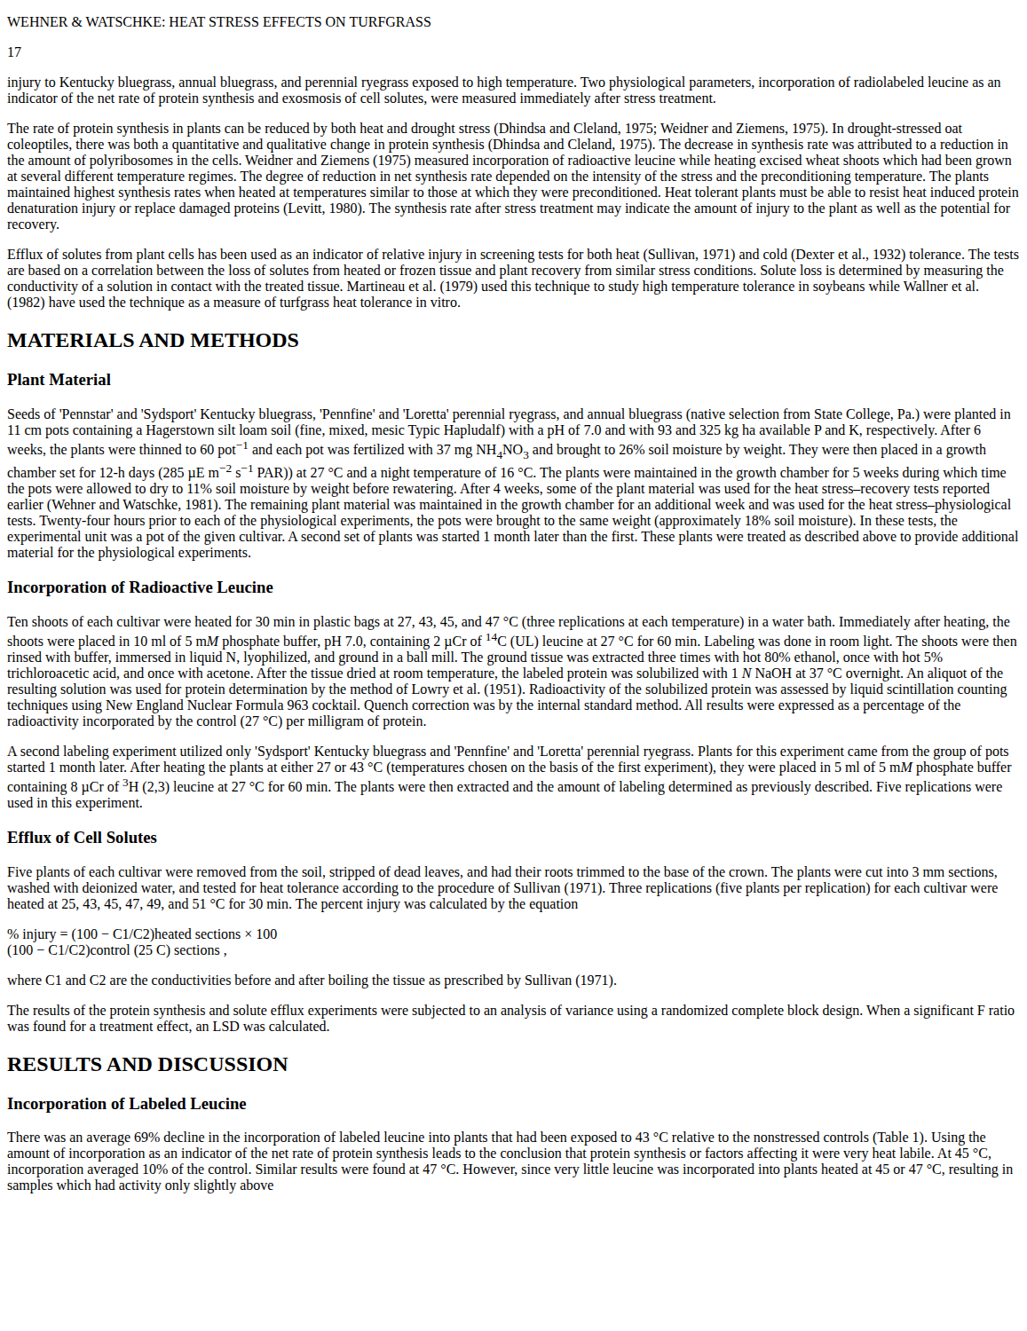WEHNER & WATSCHKE: HEAT STRESS EFFECTS ON TURFGRASS
17
injury to Kentucky bluegrass, annual bluegrass, and perennial ryegrass exposed to high temperature. Two physiological parameters, incorporation of radiolabeled leucine as an indicator of the net rate of protein synthesis and exosmosis of cell solutes, were measured immediately after stress treatment.
The rate of protein synthesis in plants can be reduced by both heat and drought stress (Dhindsa and Cleland, 1975; Weidner and Ziemens, 1975). In drought-stressed oat coleoptiles, there was both a quantitative and qualitative change in protein synthesis (Dhindsa and Cleland, 1975). The decrease in synthesis rate was attributed to a reduction in the amount of polyribosomes in the cells. Weidner and Ziemens (1975) measured incorporation of radioactive leucine while heating excised wheat shoots which had been grown at several different temperature regimes. The degree of reduction in net synthesis rate depended on the intensity of the stress and the preconditioning temperature. The plants maintained highest synthesis rates when heated at temperatures similar to those at which they were preconditioned. Heat tolerant plants must be able to resist heat induced protein denaturation injury or replace damaged proteins (Levitt, 1980). The synthesis rate after stress treatment may indicate the amount of injury to the plant as well as the potential for recovery.
Efflux of solutes from plant cells has been used as an indicator of relative injury in screening tests for both heat (Sullivan, 1971) and cold (Dexter et al., 1932) tolerance. The tests are based on a correlation between the loss of solutes from heated or frozen tissue and plant recovery from similar stress conditions. Solute loss is determined by measuring the conductivity of a solution in contact with the treated tissue. Martineau et al. (1979) used this technique to study high temperature tolerance in soybeans while Wallner et al. (1982) have used the technique as a measure of turfgrass heat tolerance in vitro.
MATERIALS AND METHODS
Plant Material
Seeds of 'Pennstar' and 'Sydsport' Kentucky bluegrass, 'Pennfine' and 'Loretta' perennial ryegrass, and annual bluegrass (native selection from State College, Pa.) were planted in 11 cm pots containing a Hagerstown silt loam soil (fine, mixed, mesic Typic Hapludalf) with a pH of 7.0 and with 93 and 325 kg ha available P and K, respectively. After 6 weeks, the plants were thinned to 60 pot−1 and each pot was fertilized with 37 mg NH4NO3 and brought to 26% soil moisture by weight. They were then placed in a growth chamber set for 12-h days (285 µE m−2 s−1 PAR)) at 27 °C and a night temperature of 16 °C. The plants were maintained in the growth chamber for 5 weeks during which time the pots were allowed to dry to 11% soil moisture by weight before rewatering. After 4 weeks, some of the plant material was used for the heat stress–recovery tests reported earlier (Wehner and Watschke, 1981). The remaining plant material was maintained in the growth chamber for an additional week and was used for the heat stress–physiological tests. Twenty-four hours prior to each of the physiological experiments, the pots were brought to the same weight (approximately 18% soil moisture). In these tests, the experimental unit was a pot of the given cultivar. A second set of plants was started 1 month later than the first. These plants were treated as described above to provide additional material for the physiological experiments.
Incorporation of Radioactive Leucine
Ten shoots of each cultivar were heated for 30 min in plastic bags at 27, 43, 45, and 47 °C (three replications at each temperature) in a water bath. Immediately after heating, the shoots were placed in 10 ml of 5 mM phosphate buffer, pH 7.0, containing 2 µCr of 14C (UL) leucine at 27 °C for 60 min. Labeling was done in room light. The shoots were then rinsed with buffer, immersed in liquid N, lyophilized, and ground in a ball mill. The ground tissue was extracted three times with hot 80% ethanol, once with hot 5% trichloroacetic acid, and once with acetone. After the tissue dried at room temperature, the labeled protein was solubilized with 1 N NaOH at 37 °C overnight. An aliquot of the resulting solution was used for protein determination by the method of Lowry et al. (1951). Radioactivity of the solubilized protein was assessed by liquid scintillation counting techniques using New England Nuclear Formula 963 cocktail. Quench correction was by the internal standard method. All results were expressed as a percentage of the radioactivity incorporated by the control (27 °C) per milligram of protein.
A second labeling experiment utilized only 'Sydsport' Kentucky bluegrass and 'Pennfine' and 'Loretta' perennial ryegrass. Plants for this experiment came from the group of pots started 1 month later. After heating the plants at either 27 or 43 °C (temperatures chosen on the basis of the first experiment), they were placed in 5 ml of 5 mM phosphate buffer containing 8 µCr of 3H (2,3) leucine at 27 °C for 60 min. The plants were then extracted and the amount of labeling determined as previously described. Five replications were used in this experiment.
Efflux of Cell Solutes
Five plants of each cultivar were removed from the soil, stripped of dead leaves, and had their roots trimmed to the base of the crown. The plants were cut into 3 mm sections, washed with deionized water, and tested for heat tolerance according to the procedure of Sullivan (1971). Three replications (five plants per replication) for each cultivar were heated at 25, 43, 45, 47, 49, and 51 °C for 30 min. The percent injury was calculated by the equation
% injury = (100 − C1/C2)heated sections × 100
(100 − C1/C2)control (25 C) sections ,
where C1 and C2 are the conductivities before and after boiling the tissue as prescribed by Sullivan (1971).
The results of the protein synthesis and solute efflux experiments were subjected to an analysis of variance using a randomized complete block design. When a significant F ratio was found for a treatment effect, an LSD was calculated.
RESULTS AND DISCUSSION
Incorporation of Labeled Leucine
There was an average 69% decline in the incorporation of labeled leucine into plants that had been exposed to 43 °C relative to the nonstressed controls (Table 1). Using the amount of incorporation as an indicator of the net rate of protein synthesis leads to the conclusion that protein synthesis or factors affecting it were very heat labile. At 45 °C, incorporation averaged 10% of the control. Similar results were found at 47 °C. However, since very little leucine was incorporated into plants heated at 45 or 47 °C, resulting in samples which had activity only slightly above